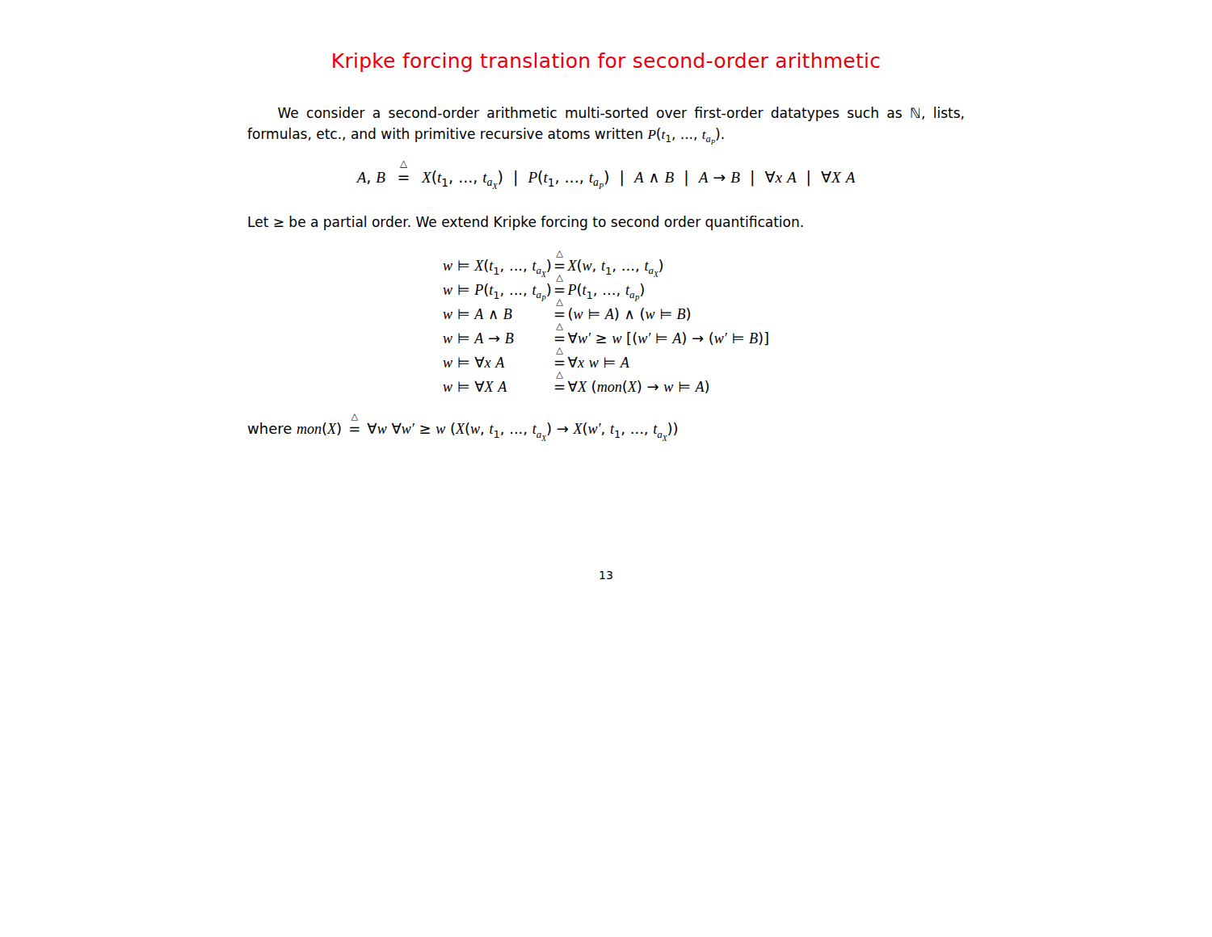Kripke forcing translation for second-order arithmetic
We consider a second-order arithmetic multi-sorted over first-order datatypes such as ℕ, lists, formulas, etc., and with primitive recursive atoms written P(t1, ..., taP).
A, B △= X(t1, ..., taX) | P(t1, ..., taP) | A ∧ B | A → B | ∀x A | ∀X A
Let ≥ be a partial order. We extend Kripke forcing to second order quantification.
| w ⊨ X ( t 1 , ..., t a X ) | △ = | X ( w , t 1 , ..., t a X ) |
| w ⊨ P ( t 1 , ..., t a P ) | △ = | P ( t 1 , ..., t a P ) |
| w ⊨ A ∧ B | △ = | ( w ⊨ A ) ∧ ( w ⊨ B ) |
| w ⊨ A → B | △ = | ∀ w′ ≥ w [( w′ ⊨ A ) → ( w′ ⊨ B )] |
| w ⊨ ∀ x A | △ = | ∀ x w ⊨ A |
| w ⊨ ∀ X A | △ = | ∀ X ( mon ( X ) → w ⊨ A ) |
where mon(X) △= ∀w ∀w′ ≥ w (X(w, t1, ..., taX) → X(w′, t1, ..., taX))
13